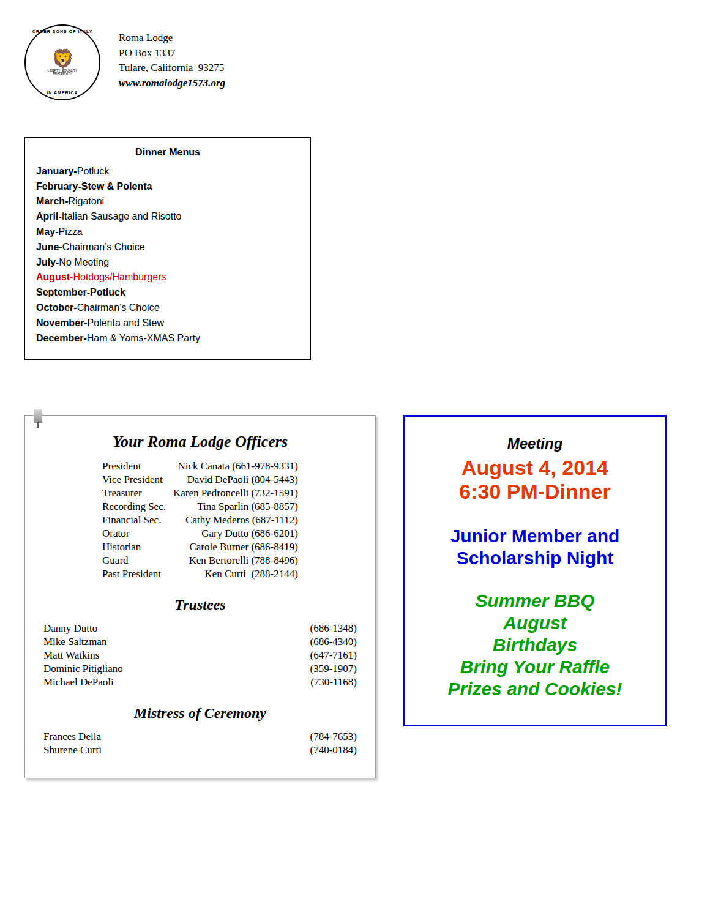ORDER SONS OF ITALY
🦁
LIBERTY EQUALITY
FRATERNITY
IN AMERICA
Roma Lodge
PO Box 1337
Tulare, California 93275
www.romalodge1573.org
Dinner Menus
January-Potluck
February-Stew & Polenta
March-Rigatoni
April-Italian Sausage and Risotto
May-Pizza
June-Chairman’s Choice
July-No Meeting
August-Hotdogs/Hamburgers
September-Potluck
October-Chairman’s Choice
November-Polenta and Stew
December-Ham & Yams-XMAS Party
Your Roma Lodge Officers
| President | Nick Canata (661-978-9331) |
| Vice President | David DePaoli (804-5443) |
| Treasurer | Karen Pedroncelli (732-1591) |
| Recording Sec. | Tina Sparlin (685-8857) |
| Financial Sec. | Cathy Mederos (687-1112) |
| Orator | Gary Dutto (686-6201) |
| Historian | Carole Burner (686-8419) |
| Guard | Ken Bertorelli (788-8496) |
| Past President | Ken Curti (288-2144) |
Trustees
| Danny Dutto | (686-1348) |
| Mike Saltzman | (686-4340) |
| Matt Watkins | (647-7161) |
| Dominic Pitigliano | (359-1907) |
| Michael DePaoli | (730-1168) |
Mistress of Ceremony
| Frances Della | (784-7653) |
| Shurene Curti | (740-0184) |
Meeting
August 4, 2014
6:30 PM-Dinner
Junior Member and
Scholarship Night
Summer BBQ
August
Birthdays
Bring Your Raffle
Prizes and Cookies!